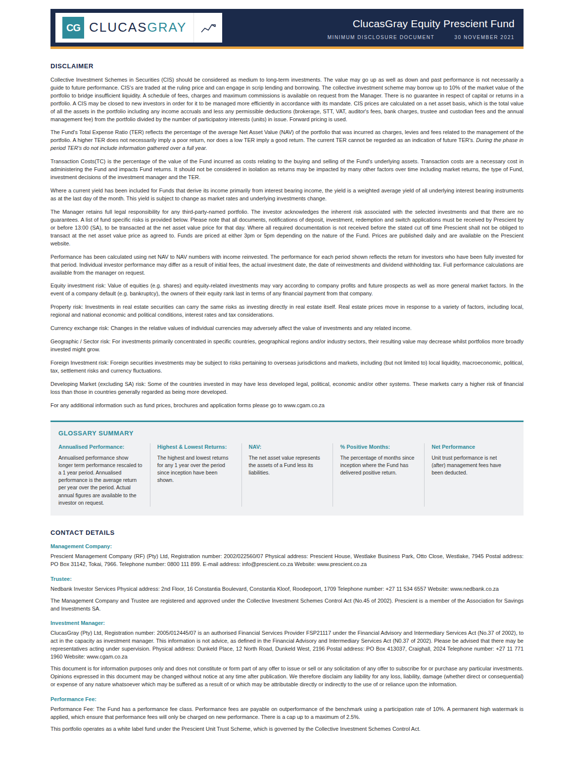CG
CLUCASGRAY
ClucasGray Equity Prescient Fund
MINIMUM DISCLOSURE DOCUMENT 30 NOVEMBER 2021
DISCLAIMER
Collective Investment Schemes in Securities (CIS) should be considered as medium to long-term investments. The value may go up as well as down and past performance is not necessarily a guide to future performance. CIS's are traded at the ruling price and can engage in scrip lending and borrowing. The collective investment scheme may borrow up to 10% of the market value of the portfolio to bridge insufficient liquidity. A schedule of fees, charges and maximum commissions is available on request from the Manager. There is no guarantee in respect of capital or returns in a portfolio. A CIS may be closed to new investors in order for it to be managed more efficiently in accordance with its mandate. CIS prices are calculated on a net asset basis, which is the total value of all the assets in the portfolio including any income accruals and less any permissible deductions (brokerage, STT, VAT, auditor's fees, bank charges, trustee and custodian fees and the annual management fee) from the portfolio divided by the number of participatory interests (units) in issue. Forward pricing is used.
The Fund's Total Expense Ratio (TER) reflects the percentage of the average Net Asset Value (NAV) of the portfolio that was incurred as charges, levies and fees related to the management of the portfolio. A higher TER does not necessarily imply a poor return, nor does a low TER imply a good return. The current TER cannot be regarded as an indication of future TER's. During the phase in period TER's do not include information gathered over a full year.
Transaction Costs(TC) is the percentage of the value of the Fund incurred as costs relating to the buying and selling of the Fund's underlying assets. Transaction costs are a necessary cost in administering the Fund and impacts Fund returns. It should not be considered in isolation as returns may be impacted by many other factors over time including market returns, the type of Fund, investment decisions of the investment manager and the TER.
Where a current yield has been included for Funds that derive its income primarily from interest bearing income, the yield is a weighted average yield of all underlying interest bearing instruments as at the last day of the month. This yield is subject to change as market rates and underlying investments change.
The Manager retains full legal responsibility for any third-party-named portfolio. The investor acknowledges the inherent risk associated with the selected investments and that there are no guarantees. A list of fund specific risks is provided below. Please note that all documents, notifications of deposit, investment, redemption and switch applications must be received by Prescient by or before 13:00 (SA), to be transacted at the net asset value price for that day. Where all required documentation is not received before the stated cut off time Prescient shall not be obliged to transact at the net asset value price as agreed to. Funds are priced at either 3pm or 5pm depending on the nature of the Fund. Prices are published daily and are available on the Prescient website.
Performance has been calculated using net NAV to NAV numbers with income reinvested. The performance for each period shown reflects the return for investors who have been fully invested for that period. Individual investor performance may differ as a result of initial fees, the actual investment date, the date of reinvestments and dividend withholding tax. Full performance calculations are available from the manager on request.
Equity investment risk: Value of equities (e.g. shares) and equity-related investments may vary according to company profits and future prospects as well as more general market factors. In the event of a company default (e.g. bankruptcy), the owners of their equity rank last in terms of any financial payment from that company.
Property risk: Investments in real estate securities can carry the same risks as investing directly in real estate itself. Real estate prices move in response to a variety of factors, including local, regional and national economic and political conditions, interest rates and tax considerations.
Currency exchange risk: Changes in the relative values of individual currencies may adversely affect the value of investments and any related income.
Geographic / Sector risk: For investments primarily concentrated in specific countries, geographical regions and/or industry sectors, their resulting value may decrease whilst portfolios more broadly invested might grow.
Foreign Investment risk: Foreign securities investments may be subject to risks pertaining to overseas jurisdictions and markets, including (but not limited to) local liquidity, macroeconomic, political, tax, settlement risks and currency fluctuations.
Developing Market (excluding SA) risk: Some of the countries invested in may have less developed legal, political, economic and/or other systems. These markets carry a higher risk of financial loss than those in countries generally regarded as being more developed.
For any additional information such as fund prices, brochures and application forms please go to www.cgam.co.za
GLOSSARY SUMMARY
Annualised Performance:
Annualised performance show longer term performance rescaled to a 1 year period. Annualised performance is the average return per year over the period. Actual annual figures are available to the investor on request.
Highest & Lowest Returns:
The highest and lowest returns for any 1 year over the period since inception have been shown.
NAV:
The net asset value represents the assets of a Fund less its liabilities.
% Positive Months:
The percentage of months since inception where the Fund has delivered positive return.
Net Performance
Unit trust performance is net (after) management fees have been deducted.
CONTACT DETAILS
Management Company:
Prescient Management Company (RF) (Pty) Ltd, Registration number: 2002/022560/07 Physical address: Prescient House, Westlake Business Park, Otto Close, Westlake, 7945 Postal address: PO Box 31142, Tokai, 7966. Telephone number: 0800 111 899. E-mail address: info@prescient.co.za Website: www.prescient.co.za
Trustee:
Nedbank Investor Services Physical address: 2nd Floor, 16 Constantia Boulevard, Constantia Kloof, Roodepoort, 1709 Telephone number: +27 11 534 6557 Website: www.nedbank.co.za
The Management Company and Trustee are registered and approved under the Collective Investment Schemes Control Act (No.45 of 2002). Prescient is a member of the Association for Savings and Investments SA.
Investment Manager:
ClucasGray (Pty) Ltd, Registration number: 2005/012445/07 is an authorised Financial Services Provider FSP21117 under the Financial Advisory and Intermediary Services Act (No.37 of 2002), to act in the capacity as investment manager. This information is not advice, as defined in the Financial Advisory and Intermediary Services Act (N0.37 of 2002). Please be advised that there may be representatives acting under supervision. Physical address: Dunkeld Place, 12 North Road, Dunkeld West, 2196 Postal address: PO Box 413037, Craighall, 2024 Telephone number: +27 11 771 1960 Website: www.cgam.co.za
This document is for information purposes only and does not constitute or form part of any offer to issue or sell or any solicitation of any offer to subscribe for or purchase any particular investments. Opinions expressed in this document may be changed without notice at any time after publication. We therefore disclaim any liability for any loss, liability, damage (whether direct or consequential) or expense of any nature whatsoever which may be suffered as a result of or which may be attributable directly or indirectly to the use of or reliance upon the information.
Performance Fee:
Performance Fee: The Fund has a performance fee class. Performance fees are payable on outperformance of the benchmark using a participation rate of 10%. A permanent high watermark is applied, which ensure that performance fees will only be charged on new performance. There is a cap up to a maximum of 2.5%.
This portfolio operates as a white label fund under the Prescient Unit Trust Scheme, which is governed by the Collective Investment Schemes Control Act.